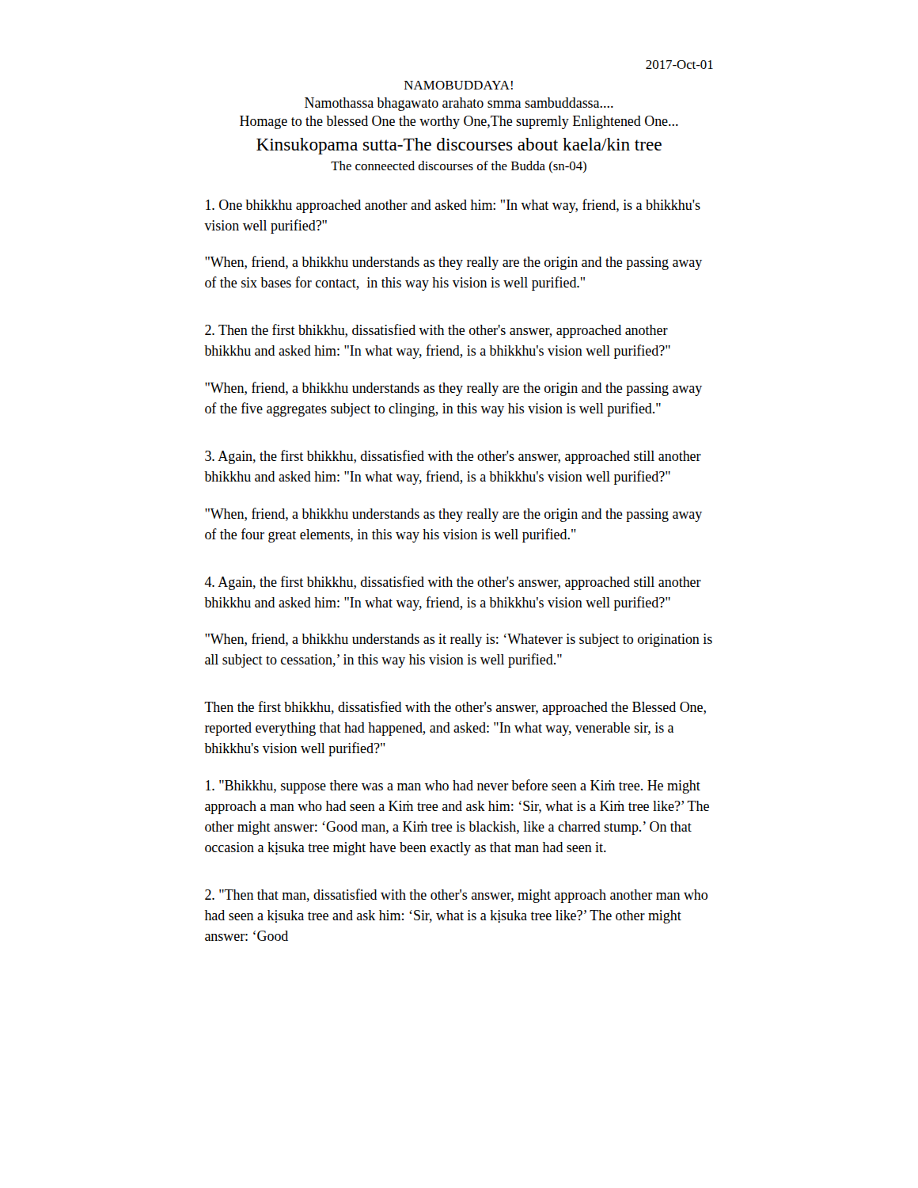2017-Oct-01
NAMOBUDDAYA!
Namothassa bhagawato arahato smma sambuddassa....
Homage to the blessed One the worthy One,The supremly Enlightened One...
Kinsukopama sutta-The discourses about kaela/kin tree
The conneected discourses of the Budda (sn-04)
1. One bhikkhu approached another and asked him: "In what way, friend, is a bhikkhu's vision well purified?"
"When, friend, a bhikkhu understands as they really are the origin and the passing away of the six bases for contact, in this way his vision is well purified."
2. Then the first bhikkhu, dissatisfied with the other's answer, approached another bhikkhu and asked him: "In what way, friend, is a bhikkhu's vision well purified?"
"When, friend, a bhikkhu understands as they really are the origin and the passing away of the five aggregates subject to clinging, in this way his vision is well purified."
3. Again, the first bhikkhu, dissatisfied with the other's answer, approached still another bhikkhu and asked him: "In what way, friend, is a bhikkhu's vision well purified?"
"When, friend, a bhikkhu understands as they really are the origin and the passing away of the four great elements, in this way his vision is well purified."
4. Again, the first bhikkhu, dissatisfied with the other's answer, approached still another bhikkhu and asked him: "In what way, friend, is a bhikkhu's vision well purified?"
"When, friend, a bhikkhu understands as it really is: ‘Whatever is subject to origination is all subject to cessation,’ in this way his vision is well purified."
Then the first bhikkhu, dissatisfied with the other's answer, approached the Blessed One, reported everything that had happened, and asked: "In what way, venerable sir, is a bhikkhu's vision well purified?"
1. "Bhikkhu, suppose there was a man who had never before seen a Kiṁ tree. He might approach a man who had seen a Kiṁ tree and ask him: ‘Sir, what is a Kiṁ tree like?’ The other might answer: ‘Good man, a Kiṁ tree is blackish, like a charred stump.’ On that occasion a kịsuka tree might have been exactly as that man had seen it.
2. "Then that man, dissatisfied with the other's answer, might approach another man who had seen a kịsuka tree and ask him: ‘Sir, what is a kịsuka tree like?’ The other might answer: ‘Good